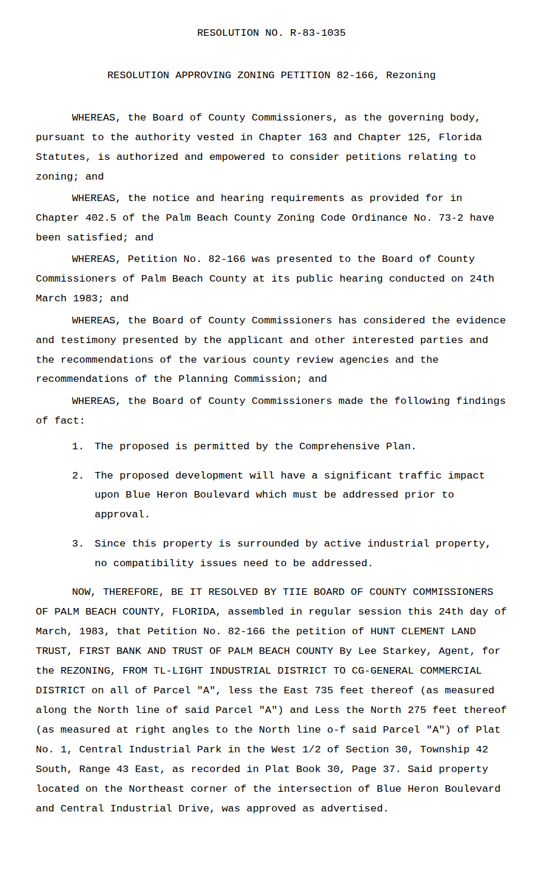RESOLUTION NO. R-83-1035
RESOLUTION APPROVING ZONING PETITION 82-166, Rezoning
WHEREAS, the Board of County Commissioners, as the governing body, pursuant to the authority vested in Chapter 163 and Chapter 125, Florida Statutes, is authorized and empowered to consider petitions relating to zoning; and
WHEREAS, the notice and hearing requirements as provided for in Chapter 402.5 of the Palm Beach County Zoning Code Ordinance No. 73-2 have been satisfied; and
WHEREAS, Petition No. 82-166 was presented to the Board of County Commissioners of Palm Beach County at its public hearing conducted on 24th March 1983; and
WHEREAS, the Board of County Commissioners has considered the evidence and testimony presented by the applicant and other interested parties and the recommendations of the various county review agencies and the recommendations of the Planning Commission; and
WHEREAS, the Board of County Commissioners made the following findings of fact:
The proposed is permitted by the Comprehensive Plan.
The proposed development will have a significant traffic impact upon Blue Heron Boulevard which must be addressed prior to approval.
Since this property is surrounded by active industrial property, no compatibility issues need to be addressed.
NOW, THEREFORE, BE IT RESOLVED BY TIIE BOARD OF COUNTY COMMISSIONERS OF PALM BEACH COUNTY, FLORIDA, assembled in regular session this 24th day of March, 1983, that Petition No. 82-166 the petition of HUNT CLEMENT LAND TRUST, FIRST BANK AND TRUST OF PALM BEACH COUNTY By Lee Starkey, Agent, for the REZONING, FROM TL-LIGHT INDUSTRIAL DISTRICT TO CG-GENERAL COMMERCIAL DISTRICT on all of Parcel "A", less the East 735 feet thereof (as measured along the North line of said Parcel "A") and Less the North 275 feet thereof (as measured at right angles to the North line o-f said Parcel "A") of Plat No. 1, Central Industrial Park in the West 1/2 of Section 30, Township 42 South, Range 43 East, as recorded in Plat Book 30, Page 37. Said property located on the Northeast corner of the intersection of Blue Heron Boulevard and Central Industrial Drive, was approved as advertised.